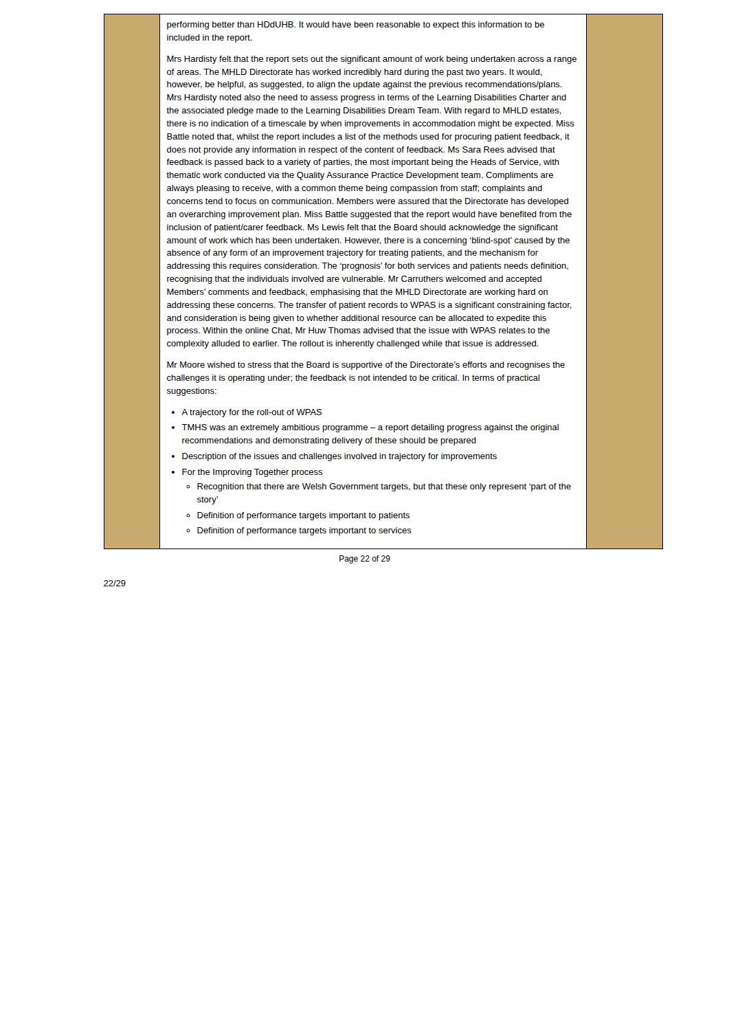| | performing better than HDdUHB. It would have been reasonable to expect this information to be included in the report. Mrs Hardisty felt that the report sets out the significant amount of work being undertaken across a range of areas. The MHLD Directorate has worked incredibly hard during the past two years. It would, however, be helpful, as suggested, to align the update against the previous recommendations/plans. Mrs Hardisty noted also the need to assess progress in terms of the Learning Disabilities Charter and the associated pledge made to the Learning Disabilities Dream Team. With regard to MHLD estates, there is no indication of a timescale by when improvements in accommodation might be expected. Miss Battle noted that, whilst the report includes a list of the methods used for procuring patient feedback, it does not provide any information in respect of the content of feedback. Ms Sara Rees advised that feedback is passed back to a variety of parties, the most important being the Heads of Service, with thematic work conducted via the Quality Assurance Practice Development team. Compliments are always pleasing to receive, with a common theme being compassion from staff; complaints and concerns tend to focus on communication. Members were assured that the Directorate has developed an overarching improvement plan. Miss Battle suggested that the report would have benefited from the inclusion of patient/carer feedback. Ms Lewis felt that the Board should acknowledge the significant amount of work which has been undertaken. However, there is a concerning ‘blind-spot’ caused by the absence of any form of an improvement trajectory for treating patients, and the mechanism for addressing this requires consideration. The ‘prognosis’ for both services and patients needs definition, recognising that the individuals involved are vulnerable. Mr Carruthers welcomed and accepted Members’ comments and feedback, emphasising that the MHLD Directorate are working hard on addressing these concerns. The transfer of patient records to WPAS is a significant constraining factor, and consideration is being given to whether additional resource can be allocated to expedite this process. Within the online Chat, Mr Huw Thomas advised that the issue with WPAS relates to the complexity alluded to earlier. The rollout is inherently challenged while that issue is addressed. Mr Moore wished to stress that the Board is supportive of the Directorate’s efforts and recognises the challenges it is operating under; the feedback is not intended to be critical. In terms of practical suggestions: A trajectory for the roll-out of WPAS TMHS was an extremely ambitious programme – a report detailing progress against the original recommendations and demonstrating delivery of these should be prepared Description of the issues and challenges involved in trajectory for improvements For the Improving Together process Recognition that there are Welsh Government targets, but that these only represent ‘part of the story’ Definition of performance targets important to patients Definition of performance targets important to services | |
Page 22 of 29
22/29